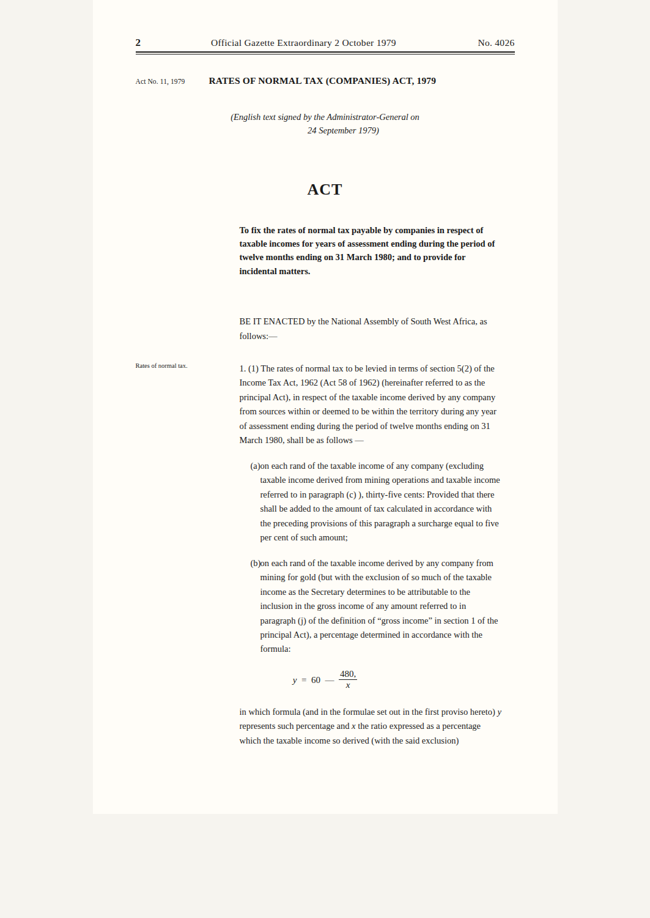2
Official Gazette Extraordinary 2 October 1979
No. 4026
Act No. 11, 1979
RATES OF NORMAL TAX (COMPANIES) ACT, 1979
(English text signed by the Administrator-General on
24 September 1979)
ACT
To fix the rates of normal tax payable by companies in respect of taxable incomes for years of assessment ending during the period of twelve months ending on 31 March 1980; and to provide for incidental matters.
BE IT ENACTED by the National Assembly of South West Africa, as follows:—
Rates of normal tax.
1. (1) The rates of normal tax to be levied in terms of section 5(2) of the Income Tax Act, 1962 (Act 58 of 1962) (hereinafter referred to as the principal Act), in respect of the taxable income derived by any company from sources within or deemed to be within the territory during any year of assessment ending during the period of twelve months ending on 31 March 1980, shall be as follows —
(a)
on each rand of the taxable income of any company (excluding taxable income derived from mining operations and taxable income referred to in paragraph (c) ), thirty-five cents: Provided that there shall be added to the amount of tax calculated in accordance with the preceding provisions of this paragraph a surcharge equal to five per cent of such amount;
(b)
on each rand of the taxable income derived by any company from mining for gold (but with the exclusion of so much of the taxable income as the Secretary determines to be attributable to the inclusion in the gross income of any amount referred to in paragraph (j) of the definition of “gross income” in section 1 of the principal Act), a percentage determined in accordance with the formula:
y = 60 — 480, x
in which formula (and in the formulae set out in the first proviso hereto) y represents such percentage and x the ratio expressed as a percentage which the taxable income so derived (with the said exclusion)